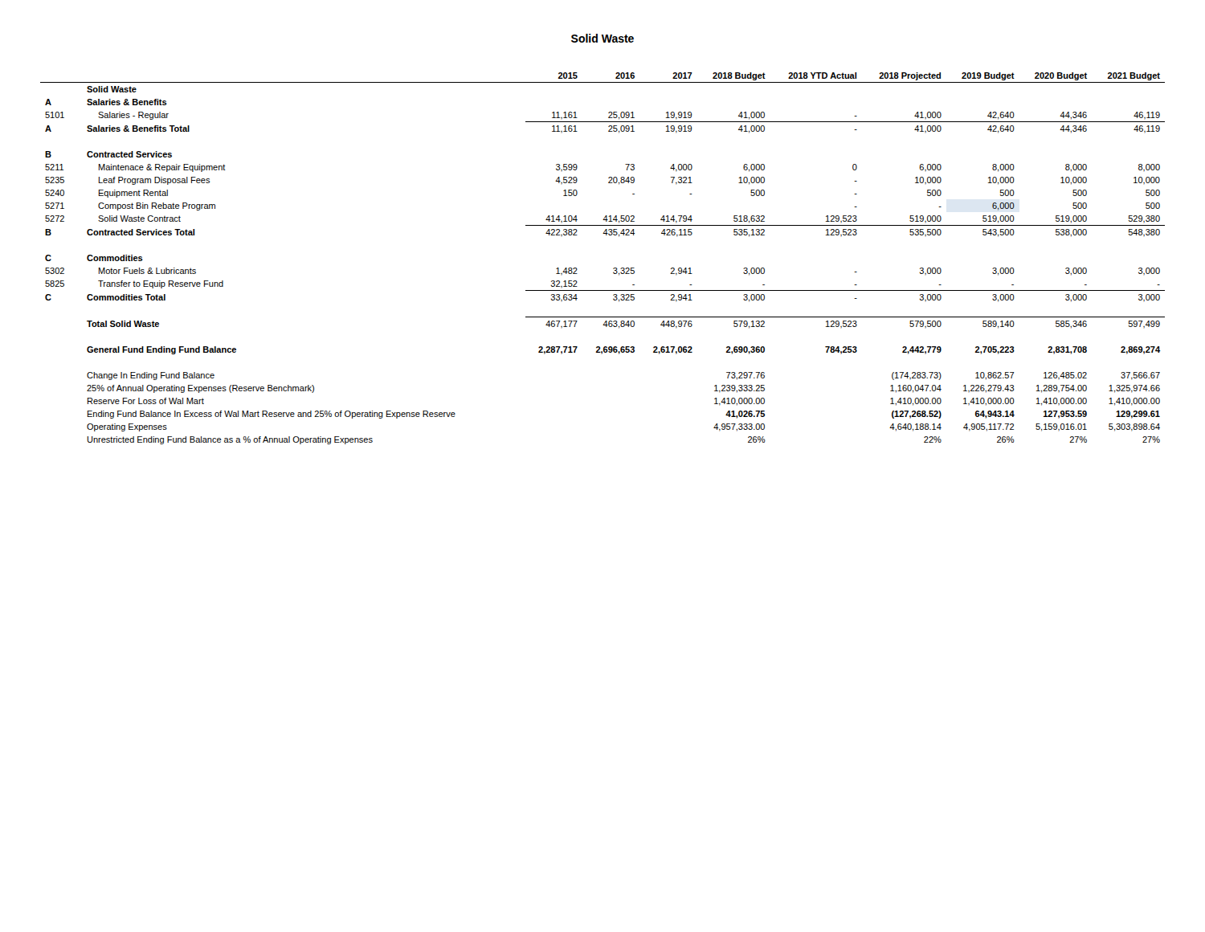Solid Waste
| | | 2015 | 2016 | 2017 | 2018 Budget | 2018 YTD Actual | 2018 Projected | 2019 Budget | 2020 Budget | 2021 Budget |
| --- | --- | --- | --- | --- | --- | --- | --- | --- | --- | --- |
| | Solid Waste | |
| A | Salaries & Benefits | |
| 5101 | Salaries - Regular | 11,161 | 25,091 | 19,919 | 41,000 | - | 41,000 | 42,640 | 44,346 | 46,119 |
| A | Salaries & Benefits Total | 11,161 | 25,091 | 19,919 | 41,000 | - | 41,000 | 42,640 | 44,346 | 46,119 |
| B | Contracted Services | |
| 5211 | Maintenace & Repair Equipment | 3,599 | 73 | 4,000 | 6,000 | 0 | 6,000 | 8,000 | 8,000 | 8,000 |
| 5235 | Leaf Program Disposal Fees | 4,529 | 20,849 | 7,321 | 10,000 | - | 10,000 | 10,000 | 10,000 | 10,000 |
| 5240 | Equipment Rental | 150 | - | - | 500 | - | 500 | 500 | 500 | 500 |
| 5271 | Compost Bin Rebate Program | | | | | - | - | 6,000 | 500 | 500 |
| 5272 | Solid Waste Contract | 414,104 | 414,502 | 414,794 | 518,632 | 129,523 | 519,000 | 519,000 | 519,000 | 529,380 |
| B | Contracted Services Total | 422,382 | 435,424 | 426,115 | 535,132 | 129,523 | 535,500 | 543,500 | 538,000 | 548,380 |
| C | Commodities | |
| 5302 | Motor Fuels & Lubricants | 1,482 | 3,325 | 2,941 | 3,000 | - | 3,000 | 3,000 | 3,000 | 3,000 |
| 5825 | Transfer to Equip Reserve Fund | 32,152 | - | - | - | - | - | - | - | - |
| C | Commodities Total | 33,634 | 3,325 | 2,941 | 3,000 | - | 3,000 | 3,000 | 3,000 | 3,000 |
| | Total Solid Waste | 467,177 | 463,840 | 448,976 | 579,132 | 129,523 | 579,500 | 589,140 | 585,346 | 597,499 |
| | General Fund Ending Fund Balance | 2,287,717 | 2,696,653 | 2,617,062 | 2,690,360 | 784,253 | 2,442,779 | 2,705,223 | 2,831,708 | 2,869,274 |
| | Change In Ending Fund Balance | | | | 73,297.76 | | (174,283.73) | 10,862.57 | 126,485.02 | 37,566.67 |
| | 25% of Annual Operating Expenses (Reserve Benchmark) | | | | 1,239,333.25 | | 1,160,047.04 | 1,226,279.43 | 1,289,754.00 | 1,325,974.66 |
| | Reserve For Loss of Wal Mart | | | | 1,410,000.00 | | 1,410,000.00 | 1,410,000.00 | 1,410,000.00 | 1,410,000.00 |
| | Ending Fund Balance In Excess of Wal Mart Reserve and 25% of Operating Expense Reserve | | | | 41,026.75 | | (127,268.52) | 64,943.14 | 127,953.59 | 129,299.61 |
| | Operating Expenses | | | | 4,957,333.00 | | 4,640,188.14 | 4,905,117.72 | 5,159,016.01 | 5,303,898.64 |
| | Unrestricted Ending Fund Balance as a % of Annual Operating Expenses | | | | 26% | | 22% | 26% | 27% | 27% |